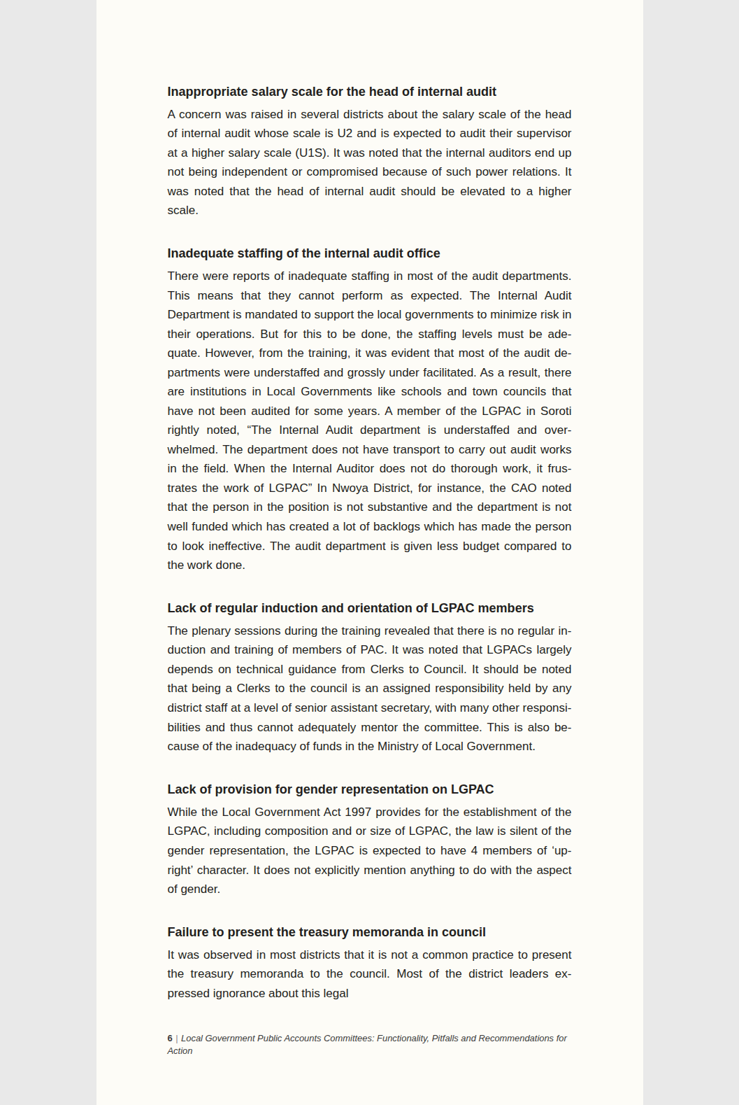Inappropriate salary scale for the head of internal audit
A concern was raised in several districts about the salary scale of the head of internal audit whose scale is U2 and is expected to audit their supervisor at a higher salary scale (U1S). It was noted that the internal auditors end up not being independent or compromised because of such power relations. It was noted that the head of internal audit should be elevated to a higher scale.
Inadequate staffing of the internal audit office
There were reports of inadequate staffing in most of the audit departments. This means that they cannot perform as expected. The Internal Audit Department is mandated to support the local governments to minimize risk in their operations. But for this to be done, the staffing levels must be adequate. However, from the training, it was evident that most of the audit departments were understaffed and grossly under facilitated. As a result, there are institutions in Local Governments like schools and town councils that have not been audited for some years. A member of the LGPAC in Soroti rightly noted, “The Internal Audit department is understaffed and overwhelmed. The department does not have transport to carry out audit works in the field. When the Internal Auditor does not do thorough work, it frustrates the work of LGPAC” In Nwoya District, for instance, the CAO noted that the person in the position is not substantive and the department is not well funded which has created a lot of backlogs which has made the person to look ineffective. The audit department is given less budget compared to the work done.
Lack of regular induction and orientation of LGPAC members
The plenary sessions during the training revealed that there is no regular induction and training of members of PAC. It was noted that LGPACs largely depends on technical guidance from Clerks to Council. It should be noted that being a Clerks to the council is an assigned responsibility held by any district staff at a level of senior assistant secretary, with many other responsibilities and thus cannot adequately mentor the committee. This is also because of the inadequacy of funds in the Ministry of Local Government.
Lack of provision for gender representation on LGPAC
While the Local Government Act 1997 provides for the establishment of the LGPAC, including composition and or size of LGPAC, the law is silent of the gender representation, the LGPAC is expected to have 4 members of ‘upright’ character. It does not explicitly mention anything to do with the aspect of gender.
Failure to present the treasury memoranda in council
It was observed in most districts that it is not a common practice to present the treasury memoranda to the council. Most of the district leaders expressed ignorance about this legal
6|Local Government Public Accounts Committees: Functionality, Pitfalls and Recommendations for Action